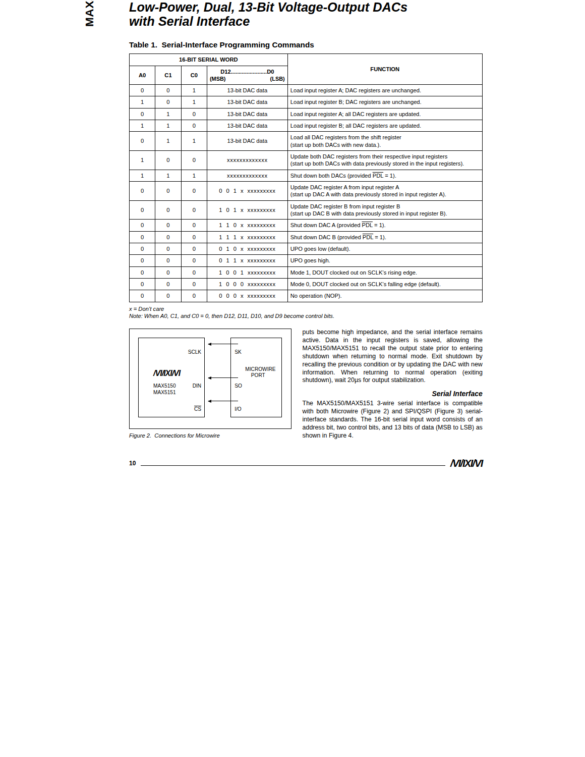MAX5150/MAX5151
Low-Power, Dual, 13-Bit Voltage-Output DACs
with Serial Interface
Table 1. Serial-Interface Programming Commands
| 16-BIT SERIAL WORD | FUNCTION |
| --- | --- |
| A0 | C1 | C0 | D12.......................D0 (MSB) (LSB) |
| 0 | 0 | 1 | 13-bit DAC data | Load input register A; DAC registers are unchanged. |
| 1 | 0 | 1 | 13-bit DAC data | Load input register B; DAC registers are unchanged. |
| 0 | 1 | 0 | 13-bit DAC data | Load input register A; all DAC registers are updated. |
| 1 | 1 | 0 | 13-bit DAC data | Load input register B; all DAC registers are updated. |
| 0 | 1 | 1 | 13-bit DAC data | Load all DAC registers from the shift register (start up both DACs with new data.). |
| 1 | 0 | 0 | xxxxxxxxxxxxx | Update both DAC registers from their respective input registers (start up both DACs with data previously stored in the input registers). |
| 1 | 1 | 1 | xxxxxxxxxxxxx | Shut down both DACs (provided PDL = 1). |
| 0 | 0 | 0 | 0 0 1 x xxxxxxxxx | Update DAC register A from input register A (start up DAC A with data previously stored in input register A). |
| 0 | 0 | 0 | 1 0 1 x xxxxxxxxx | Update DAC register B from input register B (start up DAC B with data previously stored in input register B). |
| 0 | 0 | 0 | 1 1 0 x xxxxxxxxx | Shut down DAC A (provided PDL = 1). |
| 0 | 0 | 0 | 1 1 1 x xxxxxxxxx | Shut down DAC B (provided PDL = 1). |
| 0 | 0 | 0 | 0 1 0 x xxxxxxxxx | UPO goes low (default). |
| 0 | 0 | 0 | 0 1 1 x xxxxxxxxx | UPO goes high. |
| 0 | 0 | 0 | 1 0 0 1 xxxxxxxxx | Mode 1, DOUT clocked out on SCLK’s rising edge. |
| 0 | 0 | 0 | 1 0 0 0 xxxxxxxxx | Mode 0, DOUT clocked out on SCLK’s falling edge (default). |
| 0 | 0 | 0 | 0 0 0 x xxxxxxxxx | No operation (NOP). |
x = Don’t care
Note: When A0, C1, and C0 = 0, then D12, D11, D10, and D9 become control bits.
/VI/IXI/VI
MAX5150
MAX5151
SCLK
DIN
CS
SK
SO
I/O
MICROWIRE
PORT
Figure 2. Connections for Microwire
puts become high impedance, and the serial interface remains active. Data in the input registers is saved, allowing the MAX5150/MAX5151 to recall the output state prior to entering shutdown when returning to normal mode. Exit shutdown by recalling the previous condition or by updating the DAC with new information. When returning to normal operation (exiting shutdown), wait 20µs for output stabilization.
Serial Interface
The MAX5150/MAX5151 3-wire serial interface is compatible with both Microwire (Figure 2) and SPI/QSPI (Figure 3) serial-interface standards. The 16-bit serial input word consists of an address bit, two control bits, and 13 bits of data (MSB to LSB) as shown in Figure 4.
10 /VI/IXI/VI